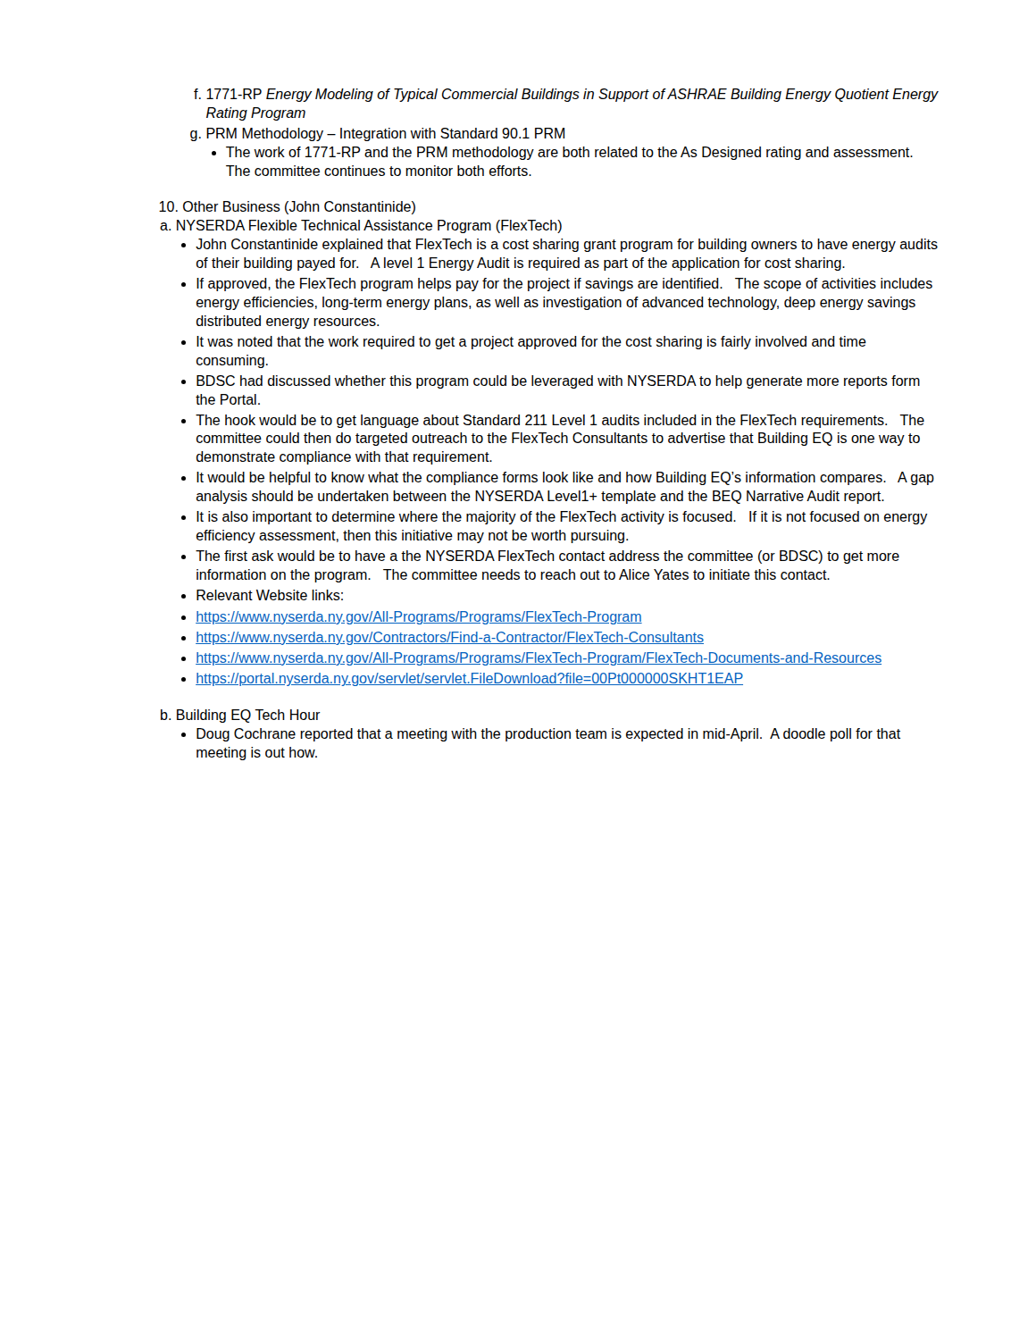1771-RP Energy Modeling of Typical Commercial Buildings in Support of ASHRAE Building Energy Quotient Energy Rating Program
PRM Methodology – Integration with Standard 90.1 PRM
The work of 1771-RP and the PRM methodology are both related to the As Designed rating and assessment. The committee continues to monitor both efforts.
10. Other Business (John Constantinide)
NYSERDA Flexible Technical Assistance Program (FlexTech)
John Constantinide explained that FlexTech is a cost sharing grant program for building owners to have energy audits of their building payed for. A level 1 Energy Audit is required as part of the application for cost sharing.
If approved, the FlexTech program helps pay for the project if savings are identified. The scope of activities includes energy efficiencies, long-term energy plans, as well as investigation of advanced technology, deep energy savings distributed energy resources.
It was noted that the work required to get a project approved for the cost sharing is fairly involved and time consuming.
BDSC had discussed whether this program could be leveraged with NYSERDA to help generate more reports form the Portal.
The hook would be to get language about Standard 211 Level 1 audits included in the FlexTech requirements. The committee could then do targeted outreach to the FlexTech Consultants to advertise that Building EQ is one way to demonstrate compliance with that requirement.
It would be helpful to know what the compliance forms look like and how Building EQ’s information compares. A gap analysis should be undertaken between the NYSERDA Level1+ template and the BEQ Narrative Audit report.
It is also important to determine where the majority of the FlexTech activity is focused. If it is not focused on energy efficiency assessment, then this initiative may not be worth pursuing.
The first ask would be to have a the NYSERDA FlexTech contact address the committee (or BDSC) to get more information on the program. The committee needs to reach out to Alice Yates to initiate this contact.
Relevant Website links:
https://www.nyserda.ny.gov/All-Programs/Programs/FlexTech-Program
https://www.nyserda.ny.gov/Contractors/Find-a-Contractor/FlexTech-Consultants
https://www.nyserda.ny.gov/All-Programs/Programs/FlexTech-Program/FlexTech-Documents-and-Resources
https://portal.nyserda.ny.gov/servlet/servlet.FileDownload?file=00Pt000000SKHT1EAP
Building EQ Tech Hour
Doug Cochrane reported that a meeting with the production team is expected in mid-April. A doodle poll for that meeting is out how.